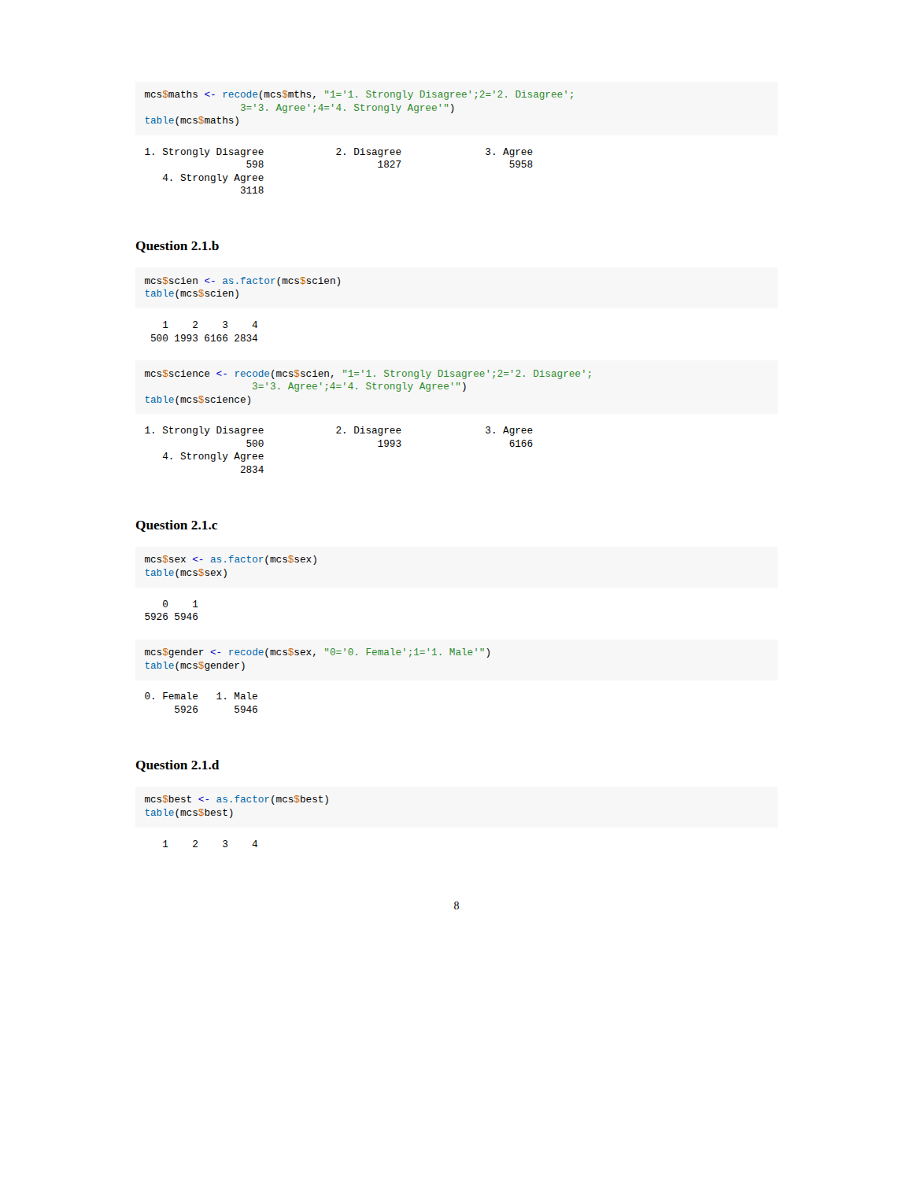mcs$maths <- recode(mcs$mths, "1='1. Strongly Disagree';2='2. Disagree';
                3='3. Agree';4='4. Strongly Agree'")
table(mcs$maths)
1. Strongly Disagree            2. Disagree              3. Agree 
                 598                   1827                  5958 
   4. Strongly Agree 
                3118 
Question 2.1.b
mcs$scien <- as.factor(mcs$scien)
table(mcs$scien)
   1    2    3    4 
 500 1993 6166 2834 
mcs$science <- recode(mcs$scien, "1='1. Strongly Disagree';2='2. Disagree';
                  3='3. Agree';4='4. Strongly Agree'")
table(mcs$science)
1. Strongly Disagree            2. Disagree              3. Agree 
                 500                   1993                  6166 
   4. Strongly Agree 
                2834 
Question 2.1.c
mcs$sex <- as.factor(mcs$sex)
table(mcs$sex)
   0    1 
5926 5946 
mcs$gender <- recode(mcs$sex, "0='0. Female';1='1. Male'")
table(mcs$gender)
0. Female   1. Male 
     5926      5946 
Question 2.1.d
mcs$best <- as.factor(mcs$best)
table(mcs$best)
   1    2    3    4 
8